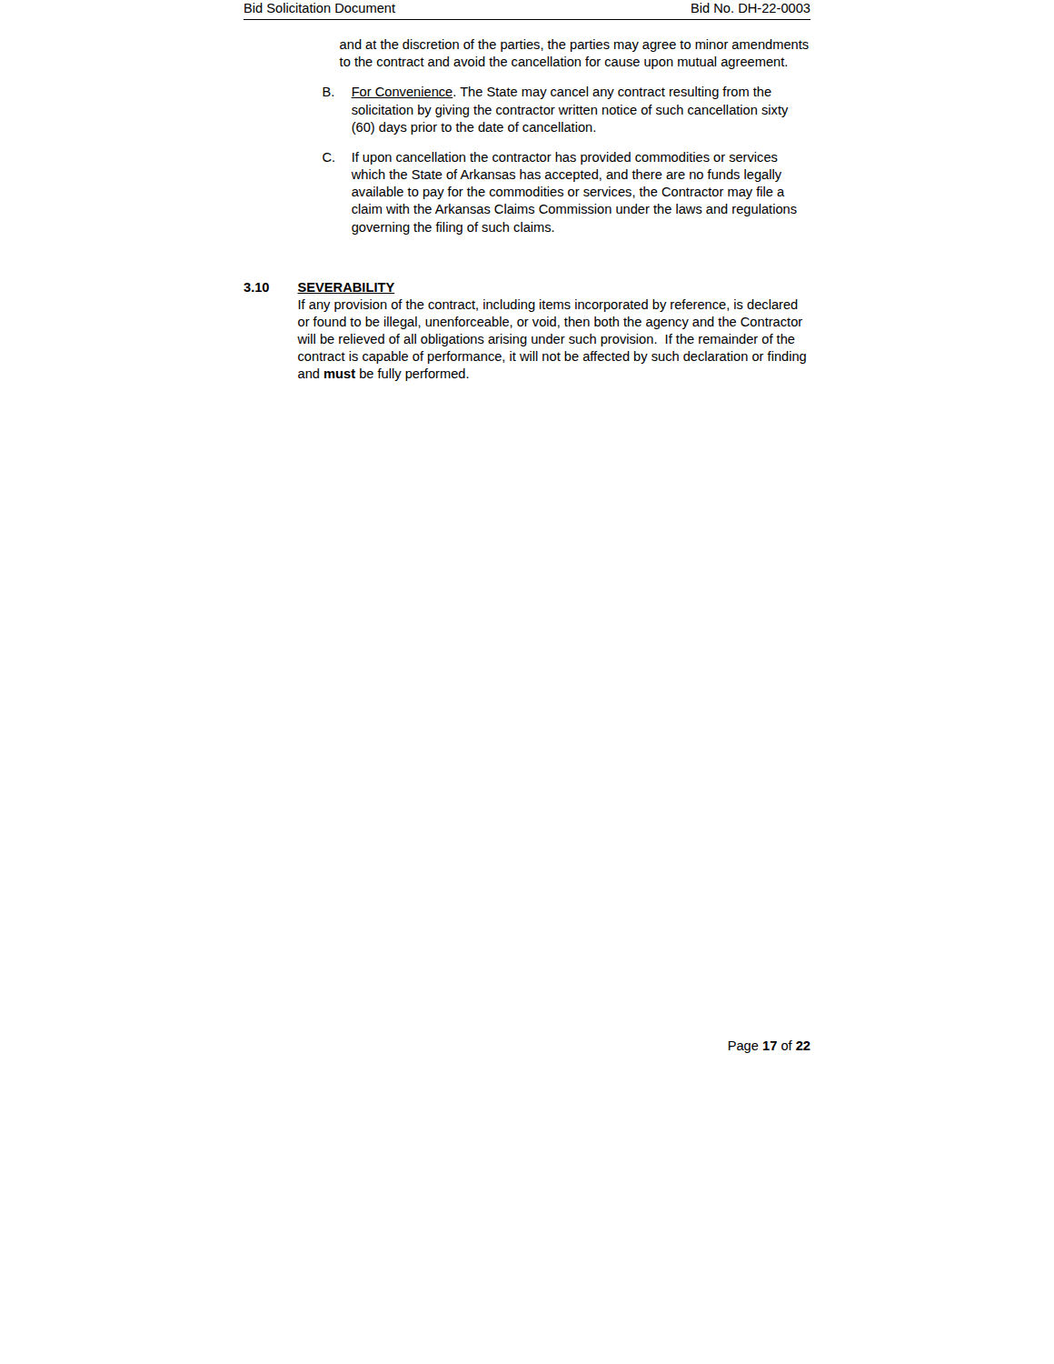Bid Solicitation Document
Bid No. DH-22-0003
and at the discretion of the parties, the parties may agree to minor amendments to the contract and avoid the cancellation for cause upon mutual agreement.
B. For Convenience. The State may cancel any contract resulting from the solicitation by giving the contractor written notice of such cancellation sixty (60) days prior to the date of cancellation.
C. If upon cancellation the contractor has provided commodities or services which the State of Arkansas has accepted, and there are no funds legally available to pay for the commodities or services, the Contractor may file a claim with the Arkansas Claims Commission under the laws and regulations governing the filing of such claims.
3.10 SEVERABILITY
If any provision of the contract, including items incorporated by reference, is declared or found to be illegal, unenforceable, or void, then both the agency and the Contractor will be relieved of all obligations arising under such provision. If the remainder of the contract is capable of performance, it will not be affected by such declaration or finding and must be fully performed.
Page 17 of 22